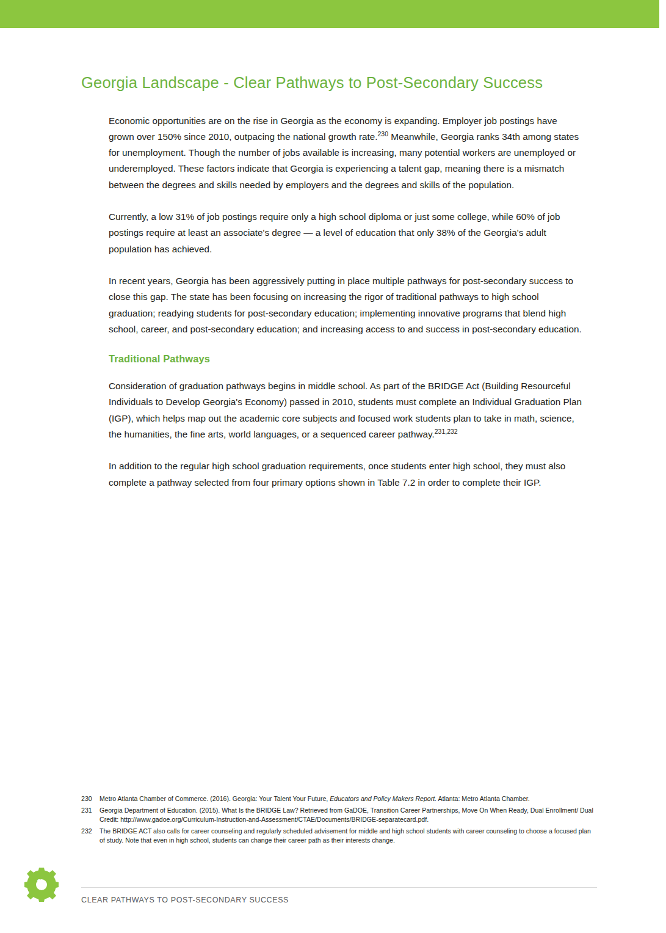Georgia Landscape - Clear Pathways to Post-Secondary Success
Economic opportunities are on the rise in Georgia as the economy is expanding. Employer job postings have grown over 150% since 2010, outpacing the national growth rate.230 Meanwhile, Georgia ranks 34th among states for unemployment. Though the number of jobs available is increasing, many potential workers are unemployed or underemployed. These factors indicate that Georgia is experiencing a talent gap, meaning there is a mismatch between the degrees and skills needed by employers and the degrees and skills of the population.
Currently, a low 31% of job postings require only a high school diploma or just some college, while 60% of job postings require at least an associate's degree — a level of education that only 38% of the Georgia's adult population has achieved.
In recent years, Georgia has been aggressively putting in place multiple pathways for post-secondary success to close this gap. The state has been focusing on increasing the rigor of traditional pathways to high school graduation; readying students for post-secondary education; implementing innovative programs that blend high school, career, and post-secondary education; and increasing access to and success in post-secondary education.
Traditional Pathways
Consideration of graduation pathways begins in middle school. As part of the BRIDGE Act (Building Resourceful Individuals to Develop Georgia's Economy) passed in 2010, students must complete an Individual Graduation Plan (IGP), which helps map out the academic core subjects and focused work students plan to take in math, science, the humanities, the fine arts, world languages, or a sequenced career pathway.231,232
In addition to the regular high school graduation requirements, once students enter high school, they must also complete a pathway selected from four primary options shown in Table 7.2 in order to complete their IGP.
230
Metro Atlanta Chamber of Commerce. (2016). Georgia: Your Talent Your Future, Educators and Policy Makers Report. Atlanta: Metro Atlanta Chamber.
231
Georgia Department of Education. (2015). What Is the BRIDGE Law? Retrieved from GaDOE, Transition Career Partnerships, Move On When Ready, Dual Enrollment/ Dual Credit: http://www.gadoe.org/Curriculum-Instruction-and-Assessment/CTAE/Documents/BRIDGE-separatecard.pdf.
232
The BRIDGE ACT also calls for career counseling and regularly scheduled advisement for middle and high school students with career counseling to choose a focused plan of study. Note that even in high school, students can change their career path as their interests change.
CLEAR PATHWAYS TO POST-SECONDARY SUCCESS
1